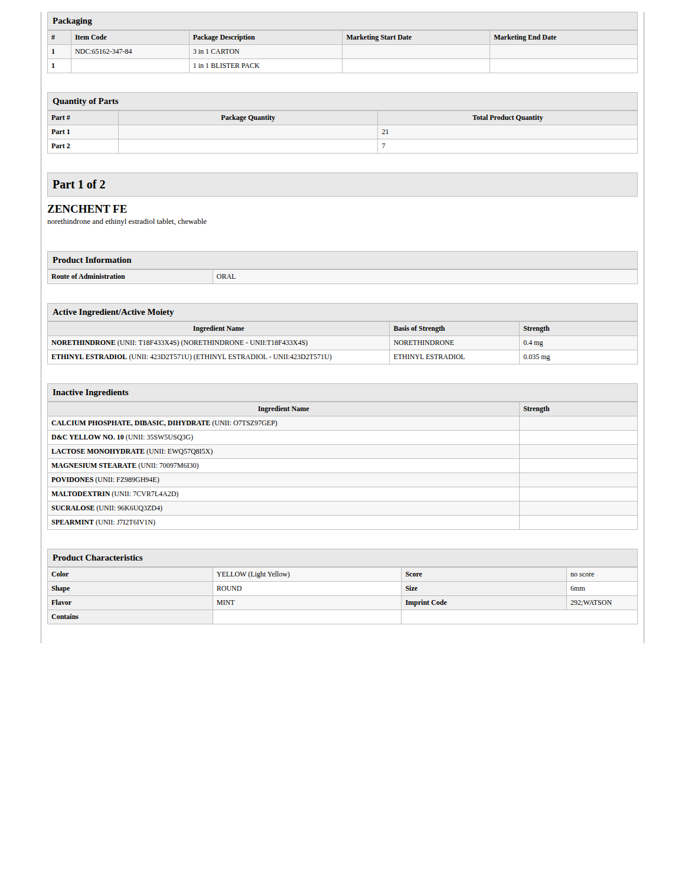Packaging
| # | Item Code | Package Description | Marketing Start Date | Marketing End Date |
| --- | --- | --- | --- | --- |
| 1 | NDC:65162-347-84 | 3 in 1 CARTON | | |
| 1 | | 1 in 1 BLISTER PACK | | |
Quantity of Parts
| Part # | Package Quantity | Total Product Quantity |
| --- | --- | --- |
| Part 1 | | 21 |
| Part 2 | | 7 |
Part 1 of 2
ZENCHENT FE
norethindrone and ethinyl estradiol tablet, chewable
Product Information
| Route of Administration | ORAL |
Active Ingredient/Active Moiety
| Ingredient Name | Basis of Strength | Strength |
| --- | --- | --- |
| NORETHINDRONE (UNII: T18F433X4S) (NORETHINDRONE - UNII:T18F433X4S) | NORETHINDRONE | 0.4 mg |
| ETHINYL ESTRADIOL (UNII: 423D2T571U) (ETHINYL ESTRADIOL - UNII:423D2T571U) | ETHINYL ESTRADIOL | 0.035 mg |
Inactive Ingredients
| Ingredient Name | Strength |
| --- | --- |
| CALCIUM PHOSPHATE, DIBASIC, DIHYDRATE (UNII: O7TSZ97GEP) | |
| D&C YELLOW NO. 10 (UNII: 35SW5USQ3G) | |
| LACTOSE MONOHYDRATE (UNII: EWQ57Q8I5X) | |
| MAGNESIUM STEARATE (UNII: 70097M6I30) | |
| POVIDONES (UNII: FZ989GH94E) | |
| MALTODEXTRIN (UNII: 7CVR7L4A2D) | |
| SUCRALOSE (UNII: 96K6UQ3ZD4) | |
| SPEARMINT (UNII: J7I2T6IV1N) | |
Product Characteristics
| Color | YELLOW (Light Yellow) | Score | no score |
| Shape | ROUND | Size | 6mm |
| Flavor | MINT | Imprint Code | 292;WATSON |
| Contains | | |